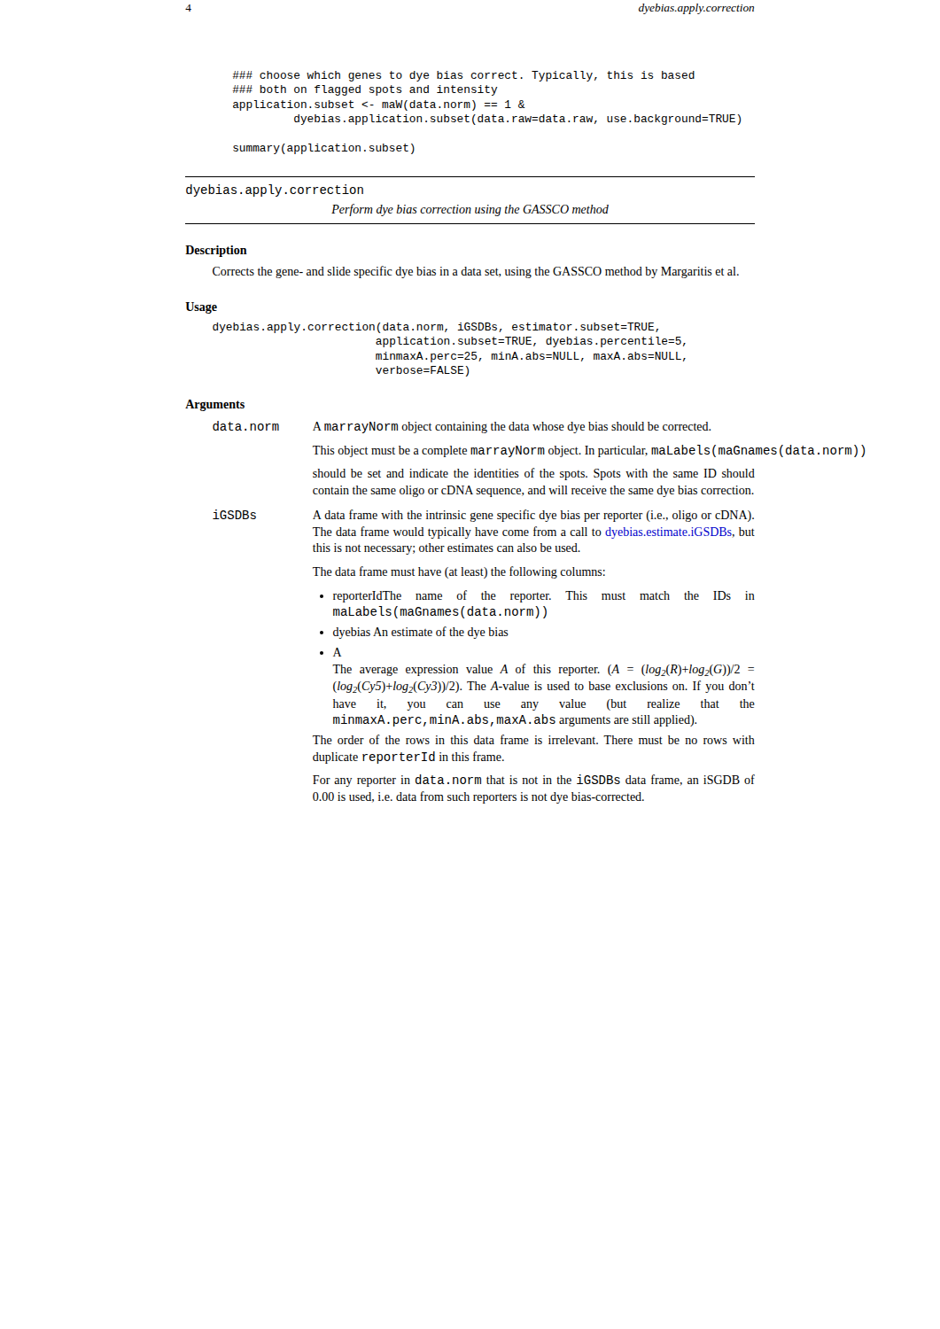4
dyebias.apply.correction
### choose which genes to dye bias correct. Typically, this is based
### both on flagged spots and intensity
application.subset <- maW(data.norm) == 1 &
         dyebias.application.subset(data.raw=data.raw, use.background=TRUE)

summary(application.subset)
dyebias.apply.correction
Perform dye bias correction using the GASSCO method
Description
Corrects the gene- and slide specific dye bias in a data set, using the GASSCO method by Margaritis et al.
Usage
dyebias.apply.correction(data.norm, iGSDBs, estimator.subset=TRUE,
                        application.subset=TRUE, dyebias.percentile=5,
                        minmaxA.perc=25, minA.abs=NULL, maxA.abs=NULL,
                        verbose=FALSE)
Arguments
data.norm
A marrayNorm object containing the data whose dye bias should be corrected.
This object must be a complete marrayNorm object. In particular, maLabels(maGnames(data.norm))
should be set and indicate the identities of the spots. Spots with the same ID should contain the same oligo or cDNA sequence, and will receive the same dye bias correction.
iGSDBs
A data frame with the intrinsic gene specific dye bias per reporter (i.e., oligo or cDNA). The data frame would typically have come from a call to dyebias.estimate.iGSDBs, but this is not necessary; other estimates can also be used.
The data frame must have (at least) the following columns:
reporterIdThe name of the reporter. This must match the IDs in maLabels(maGnames(data.norm))
dyebias An estimate of the dye bias
A
The average expression value A of this reporter. (A = (log2(R)+log2(G))/2 = (log2(Cy5)+log2(Cy3))/2). The A-value is used to base exclusions on. If you don’t have it, you can use any value (but realize that the minmaxA.perc,minA.abs,maxA.abs arguments are still applied).
The order of the rows in this data frame is irrelevant. There must be no rows with duplicate reporterId in this frame.
For any reporter in data.norm that is not in the iGSDBs data frame, an iSGDB of 0.00 is used, i.e. data from such reporters is not dye bias-corrected.